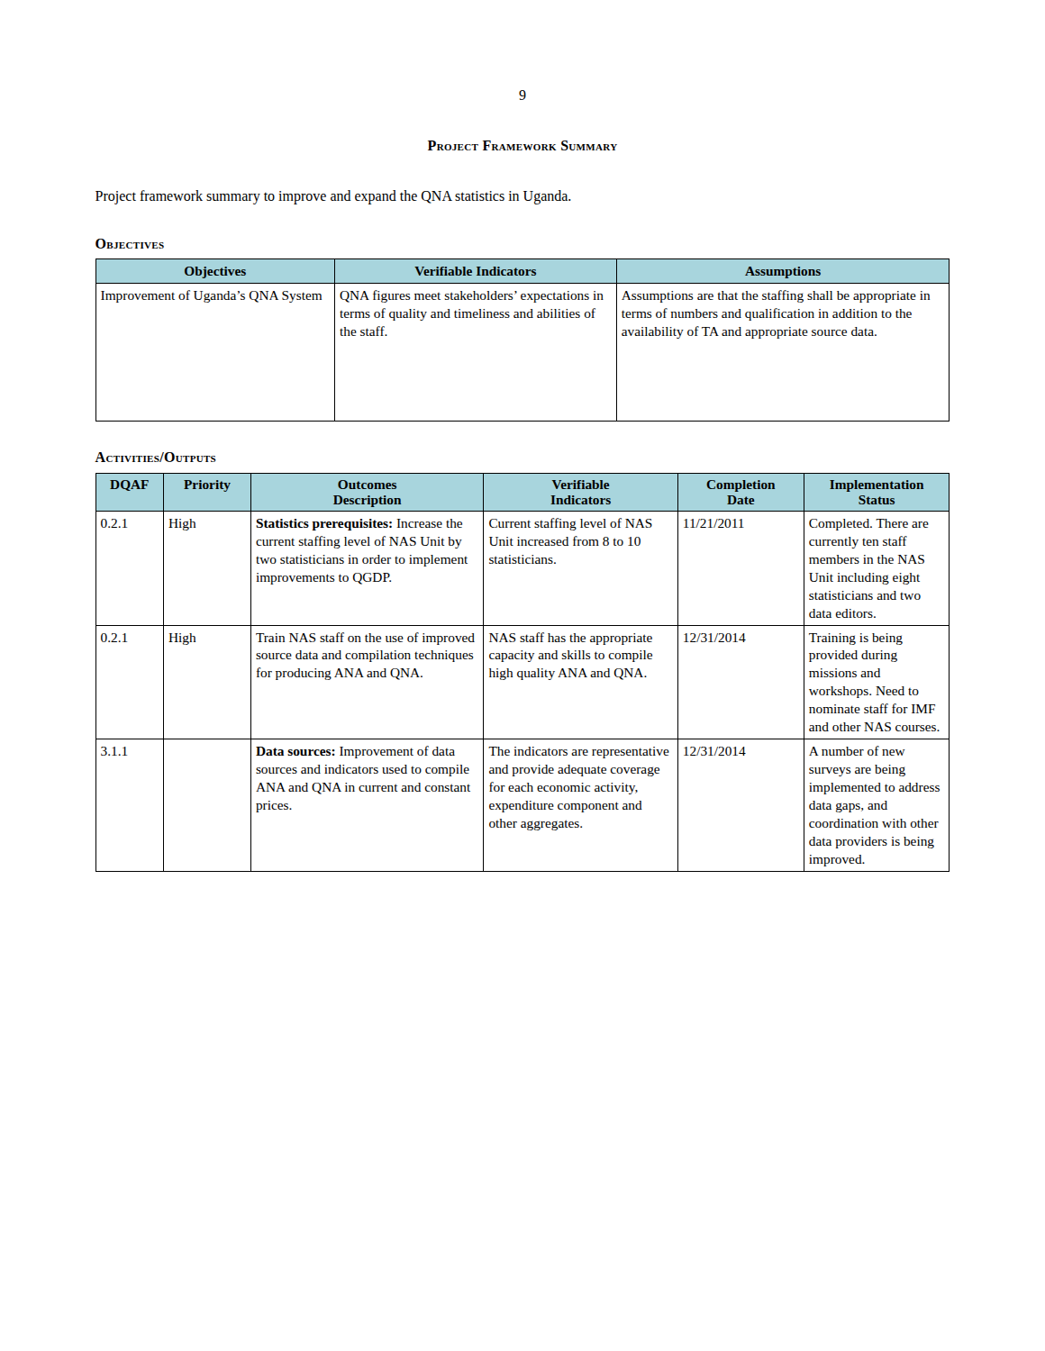9
Project Framework Summary
Project framework summary to improve and expand the QNA statistics in Uganda.
Objectives
| Objectives | Verifiable Indicators | Assumptions |
| --- | --- | --- |
| Improvement of Uganda’s QNA System | QNA figures meet stakeholders’ expectations in terms of quality and timeliness and abilities of the staff. | Assumptions are that the staffing shall be appropriate in terms of numbers and qualification in addition to the availability of TA and appropriate source data. |
Activities/Outputs
| DQAF | Priority | Outcomes Description | Verifiable Indicators | Completion Date | Implementation Status |
| --- | --- | --- | --- | --- | --- |
| 0.2.1 | High | Statistics prerequisites: Increase the current staffing level of NAS Unit by two statisticians in order to implement improvements to QGDP. | Current staffing level of NAS Unit increased from 8 to 10 statisticians. | 11/21/2011 | Completed. There are currently ten staff members in the NAS Unit including eight statisticians and two data editors. |
| 0.2.1 | High | Train NAS staff on the use of improved source data and compilation techniques for producing ANA and QNA. | NAS staff has the appropriate capacity and skills to compile high quality ANA and QNA. | 12/31/2014 | Training is being provided during missions and workshops. Need to nominate staff for IMF and other NAS courses. |
| 3.1.1 | | Data sources: Improvement of data sources and indicators used to compile ANA and QNA in current and constant prices. | The indicators are representative and provide adequate coverage for each economic activity, expenditure component and other aggregates. | 12/31/2014 | A number of new surveys are being implemented to address data gaps, and coordination with other data providers is being improved. |